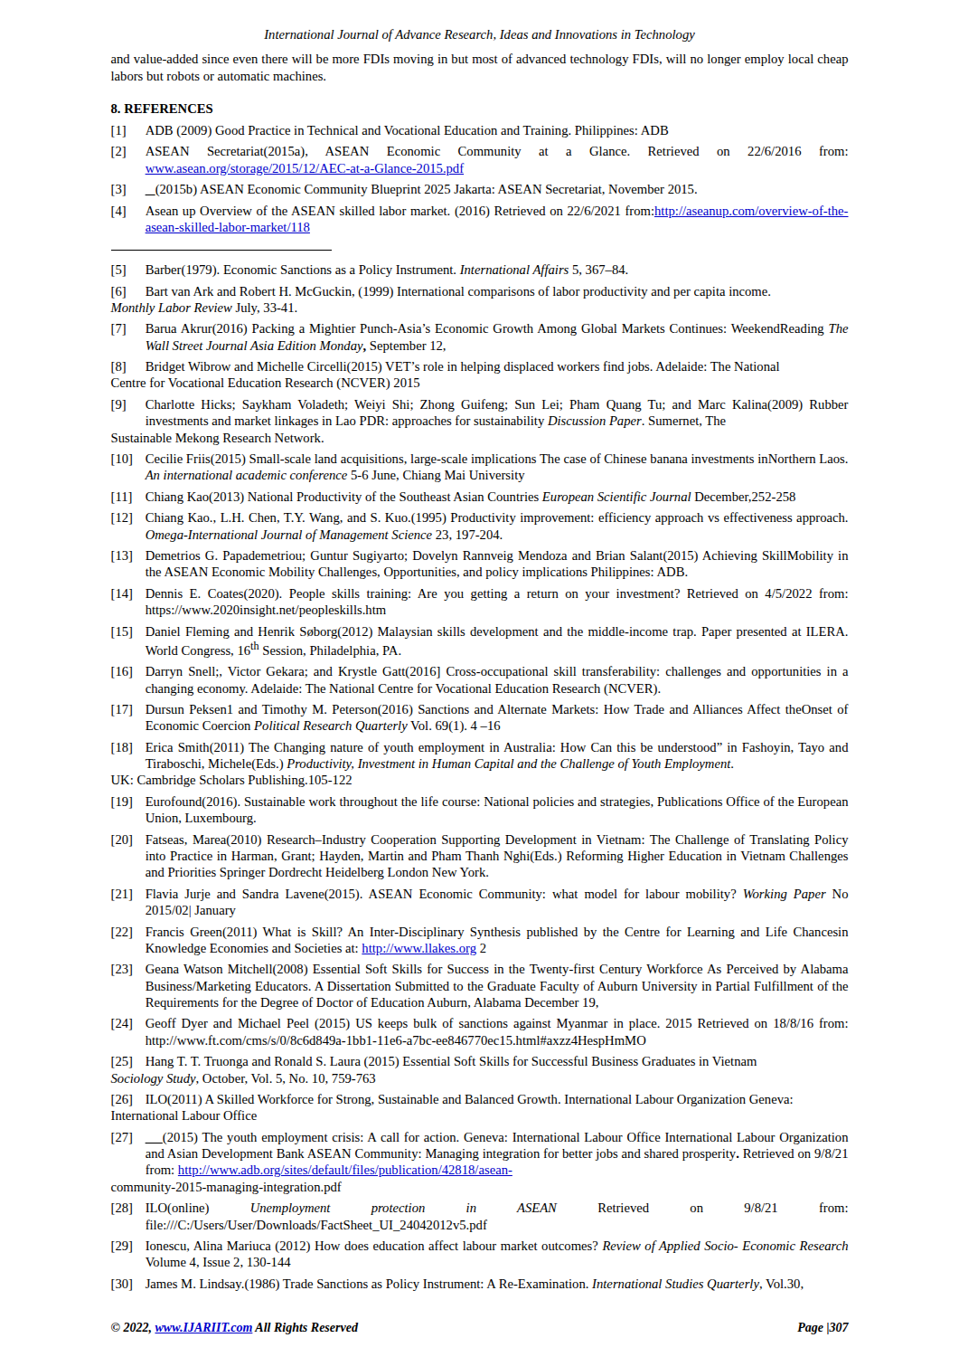International Journal of Advance Research, Ideas and Innovations in Technology
and value-added since even there will be more FDIs moving in but most of advanced technology FDIs, will no longer employ local cheap labors but robots or automatic machines.
8. REFERENCES
[1] ADB (2009) Good Practice in Technical and Vocational Education and Training. Philippines: ADB
[2] ASEAN Secretariat(2015a), ASEAN Economic Community at a Glance. Retrieved on 22/6/2016 from: www.asean.org/storage/2015/12/AEC-at-a-Glance-2015.pdf
[3] (2015b) ASEAN Economic Community Blueprint 2025 Jakarta: ASEAN Secretariat, November 2015.
[4] Asean up Overview of the ASEAN skilled labor market. (2016) Retrieved on 22/6/2021 from:http://aseanup.com/overview-of-the-asean-skilled-labor-market/118
[5] Barber(1979). Economic Sanctions as a Policy Instrument. International Affairs 5, 367–84.
[6] Bart van Ark and Robert H. McGuckin, (1999) International comparisons of labor productivity and per capita income. Monthly Labor Review July, 33-41.
[7] Barua Akrur(2016) Packing a Mightier Punch-Asia’s Economic Growth Among Global Markets Continues: WeekendReading The Wall Street Journal Asia Edition Monday, September 12,
[8] Bridget Wibrow and Michelle Circelli(2015) VET’s role in helping displaced workers find jobs. Adelaide: The National Centre for Vocational Education Research (NCVER) 2015
[9] Charlotte Hicks; Saykham Voladeth; Weiyi Shi; Zhong Guifeng; Sun Lei; Pham Quang Tu; and Marc Kalina(2009) Rubber investments and market linkages in Lao PDR: approaches for sustainability Discussion Paper. Sumernet, The Sustainable Mekong Research Network.
[10] Cecilie Friis(2015) Small-scale land acquisitions, large-scale implications The case of Chinese banana investments inNorthern Laos. An international academic conference 5-6 June, Chiang Mai University
[11] Chiang Kao(2013) National Productivity of the Southeast Asian Countries European Scientific Journal December,252-258
[12] Chiang Kao., L.H. Chen, T.Y. Wang, and S. Kuo.(1995) Productivity improvement: efficiency approach vs effectiveness approach. Omega-International Journal of Management Science 23, 197-204.
[13] Demetrios G. Papademetriou; Guntur Sugiyarto; Dovelyn Rannveig Mendoza and Brian Salant(2015) Achieving SkillMobility in the ASEAN Economic Mobility Challenges, Opportunities, and policy implications Philippines: ADB.
[14] Dennis E. Coates(2020). People skills training: Are you getting a return on your investment? Retrieved on 4/5/2022 from: https://www.2020insight.net/peopleskills.htm
[15] Daniel Fleming and Henrik Søborg(2012) Malaysian skills development and the middle-income trap. Paper presented at ILERA. World Congress, 16th Session, Philadelphia, PA.
[16] Darryn Snell;, Victor Gekara; and Krystle Gatt(2016] Cross-occupational skill transferability: challenges and opportunities in a changing economy. Adelaide: The National Centre for Vocational Education Research (NCVER).
[17] Dursun Peksen1 and Timothy M. Peterson(2016) Sanctions and Alternate Markets: How Trade and Alliances Affect theOnset of Economic Coercion Political Research Quarterly Vol. 69(1). 4 –16
[18] Erica Smith(2011) The Changing nature of youth employment in Australia: How Can this be understood” in Fashoyin, Tayo and Tiraboschi, Michele(Eds.) Productivity, Investment in Human Capital and the Challenge of Youth Employment. UK: Cambridge Scholars Publishing.105-122
[19] Eurofound(2016). Sustainable work throughout the life course: National policies and strategies, Publications Office of the European Union, Luxembourg.
[20] Fatseas, Marea(2010) Research–Industry Cooperation Supporting Development in Vietnam: The Challenge of Translating Policy into Practice in Harman, Grant; Hayden, Martin and Pham Thanh Nghi(Eds.) Reforming Higher Education in Vietnam Challenges and Priorities Springer Dordrecht Heidelberg London New York.
[21] Flavia Jurje and Sandra Lavene(2015). ASEAN Economic Community: what model for labour mobility? Working Paper No 2015/02| January
[22] Francis Green(2011) What is Skill? An Inter-Disciplinary Synthesis published by the Centre for Learning and Life Chancesin Knowledge Economies and Societies at: http://www.llakes.org 2
[23] Geana Watson Mitchell(2008) Essential Soft Skills for Success in the Twenty-first Century Workforce As Perceived by Alabama Business/Marketing Educators. A Dissertation Submitted to the Graduate Faculty of Auburn University in Partial Fulfillment of the Requirements for the Degree of Doctor of Education Auburn, Alabama December 19,
[24] Geoff Dyer and Michael Peel (2015) US keeps bulk of sanctions against Myanmar in place. 2015 Retrieved on 18/8/16 from: http://www.ft.com/cms/s/0/8c6d849a-1bb1-11e6-a7bc-ee846770ec15.html#axzz4HespHmMO
[25] Hang T. T. Truonga and Ronald S. Laura (2015) Essential Soft Skills for Successful Business Graduates in Vietnam Sociology Study, October, Vol. 5, No. 10, 759-763
[26] ILO(2011) A Skilled Workforce for Strong, Sustainable and Balanced Growth. International Labour Organization Geneva: International Labour Office
[27] (2015) The youth employment crisis: A call for action. Geneva: International Labour Office International Labour Organization and Asian Development Bank ASEAN Community: Managing integration for better jobs and shared prosperity. Retrieved on 9/8/21 from: http://www.adb.org/sites/default/files/publication/42818/asean- community-2015-managing-integration.pdf
[28] ILO(online) Unemployment protection in ASEAN Retrieved on 9/8/21 from: file:///C:/Users/User/Downloads/FactSheet_UI_24042012v5.pdf
[29] Ionescu, Alina Mariuca (2012) How does education affect labour market outcomes? Review of Applied Socio- Economic Research Volume 4, Issue 2, 130-144
[30] James M. Lindsay.(1986) Trade Sanctions as Policy Instrument: A Re-Examination. International Studies Quarterly, Vol.30,
© 2022, www.IJARIIT.com All Rights Reserved
Page |307